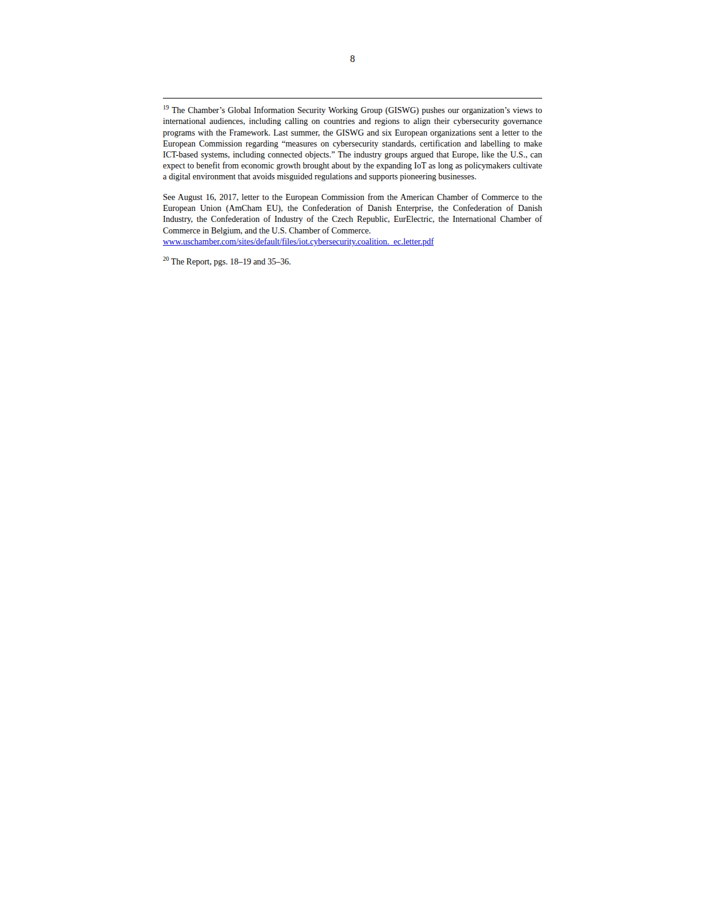8
19 The Chamber’s Global Information Security Working Group (GISWG) pushes our organization’s views to international audiences, including calling on countries and regions to align their cybersecurity governance programs with the Framework. Last summer, the GISWG and six European organizations sent a letter to the European Commission regarding “measures on cybersecurity standards, certification and labelling to make ICT-based systems, including connected objects.” The industry groups argued that Europe, like the U.S., can expect to benefit from economic growth brought about by the expanding IoT as long as policymakers cultivate a digital environment that avoids misguided regulations and supports pioneering businesses.
See August 16, 2017, letter to the European Commission from the American Chamber of Commerce to the European Union (AmCham EU), the Confederation of Danish Enterprise, the Confederation of Danish Industry, the Confederation of Industry of the Czech Republic, EurElectric, the International Chamber of Commerce in Belgium, and the U.S. Chamber of Commerce.
www.uschamber.com/sites/default/files/iot.cybersecurity.coalition._ec.letter.pdf
20 The Report, pgs. 18–19 and 35–36.